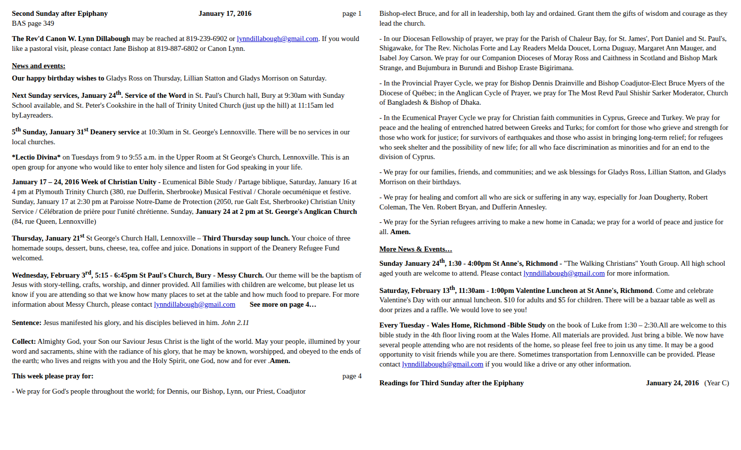Second Sunday after Epiphany
January 17, 2016 page 1
BAS page 349
The Rev'd Canon W. Lynn Dillabough may be reached at 819-239-6902 or lynndillabough@gmail.com. If you would like a pastoral visit, please contact Jane Bishop at 819-887-6802 or Canon Lynn.
News and events:
Our happy birthday wishes to Gladys Ross on Thursday, Lillian Statton and Gladys Morrison on Saturday.
Next Sunday services, January 24th. Service of the Word in St. Paul's Church hall, Bury at 9:30am with Sunday School available, and St. Peter's Cookshire in the hall of Trinity United Church (just up the hill) at 11:15am led byLayreaders.
5th Sunday, January 31st Deanery service at 10:30am in St. George's Lennoxville. There will be no services in our local churches.
*Lectio Divina* on Tuesdays from 9 to 9:55 a.m. in the Upper Room at St George's Church, Lennoxville. This is an open group for anyone who would like to enter holy silence and listen for God speaking in your life.
January 17 – 24, 2016 Week of Christian Unity - Ecumenical Bible Study / Partage biblique, Saturday, January 16 at 4 pm at Plymouth Trinity Church (380, rue Dufferin, Sherbrooke) Musical Festival / Chorale oecuménique et festive. Sunday, January 17 at 2:30 pm at Paroisse Notre-Dame de Protection (2050, rue Galt Est, Sherbrooke) Christian Unity Service / Célébration de prière pour l'unité chrétienne. Sunday, January 24 at 2 pm at St. George's Anglican Church (84, rue Queen, Lennoxville)
Thursday, January 21st St George's Church Hall, Lennoxville – Third Thursday soup lunch. Your choice of three homemade soups, dessert, buns, cheese, tea, coffee and juice. Donations in support of the Deanery Refugee Fund welcomed.
Wednesday, February 3rd, 5:15 - 6:45pm St Paul's Church, Bury - Messy Church. Our theme will be the baptism of Jesus with story-telling, crafts, worship, and dinner provided. All families with children are welcome, but please let us know if you are attending so that we know how many places to set at the table and how much food to prepare. For more information about Messy Church, please contact lynndillabough@gmail.com See more on page 4…
Sentence: Jesus manifested his glory, and his disciples believed in him. John 2.11
Collect: Almighty God, your Son our Saviour Jesus Christ is the light of the world. May your people, illumined by your word and sacraments, shine with the radiance of his glory, that he may be known, worshipped, and obeyed to the ends of the earth; who lives and reigns with you and the Holy Spirit, one God, now and for ever .Amen.
This week please pray for: page 4
- We pray for God's people throughout the world; for Dennis, our Bishop, Lynn, our Priest, Coadjutor
Bishop-elect Bruce, and for all in leadership, both lay and ordained. Grant them the gifts of wisdom and courage as they lead the church.
- In our Diocesan Fellowship of prayer, we pray for the Parish of Chaleur Bay, for St. James', Port Daniel and St. Paul's, Shigawake, for The Rev. Nicholas Forte and Lay Readers Melda Doucet, Lorna Duguay, Margaret Ann Mauger, and Isabel Joy Carson. We pray for our Companion Dioceses of Moray Ross and Caithness in Scotland and Bishop Mark Strange, and Bujumbura in Burundi and Bishop Eraste Bigirimana.
- In the Provincial Prayer Cycle, we pray for Bishop Dennis Drainville and Bishop Coadjutor-Elect Bruce Myers of the Diocese of Québec; in the Anglican Cycle of Prayer, we pray for The Most Revd Paul Shishir Sarker Moderator, Church of Bangladesh & Bishop of Dhaka.
- In the Ecumenical Prayer Cycle we pray for Christian faith communities in Cyprus, Greece and Turkey. We pray for peace and the healing of entrenched hatred between Greeks and Turks; for comfort for those who grieve and strength for those who work for justice; for survivors of earthquakes and those who assist in bringing long-term relief; for refugees who seek shelter and the possibility of new life; for all who face discrimination as minorities and for an end to the division of Cyprus.
- We pray for our families, friends, and communities; and we ask blessings for Gladys Ross, Lillian Statton, and Gladys Morrison on their birthdays.
- We pray for healing and comfort all who are sick or suffering in any way, especially for Joan Dougherty, Robert Coleman, The Ven. Robert Bryan, and Dufferin Annesley.
- We pray for the Syrian refugees arriving to make a new home in Canada; we pray for a world of peace and justice for all. Amen.
More News & Events…
Sunday January 24th, 1:30 - 4:00pm St Anne's, Richmond - "The Walking Christians" Youth Group. All high school aged youth are welcome to attend. Please contact lynndillabough@gmail.com for more information.
Saturday, February 13th, 11:30am - 1:00pm Valentine Luncheon at St Anne's, Richmond. Come and celebrate Valentine's Day with our annual luncheon. $10 for adults and $5 for children. There will be a bazaar table as well as door prizes and a raffle. We would love to see you!
Every Tuesday - Wales Home, Richmond -Bible Study on the book of Luke from 1:30 – 2:30.All are welcome to this bible study in the 4th floor living room at the Wales Home. All materials are provided. Just bring a bible. We now have several people attending who are not residents of the home, so please feel free to join us any time. It may be a good opportunity to visit friends while you are there. Sometimes transportation from Lennoxville can be provided. Please contact lynndillabough@gmail.com if you would like a drive or any other information.
Readings for Third Sunday after the Epiphany January 24, 2016 (Year C)